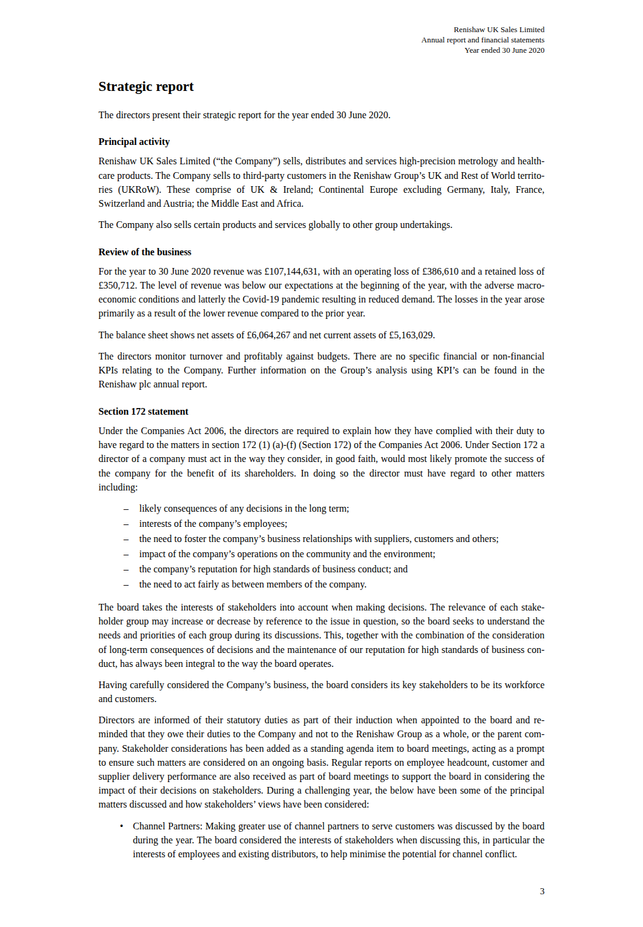Renishaw UK Sales Limited Annual report and financial statements Year ended 30 June 2020
Strategic report
The directors present their strategic report for the year ended 30 June 2020.
Principal activity
Renishaw UK Sales Limited (“the Company”) sells, distributes and services high-precision metrology and healthcare products. The Company sells to third-party customers in the Renishaw Group’s UK and Rest of World territories (UKRoW). These comprise of UK & Ireland; Continental Europe excluding Germany, Italy, France, Switzerland and Austria; the Middle East and Africa.
The Company also sells certain products and services globally to other group undertakings.
Review of the business
For the year to 30 June 2020 revenue was £107,144,631, with an operating loss of £386,610 and a retained loss of £350,712. The level of revenue was below our expectations at the beginning of the year, with the adverse macroeconomic conditions and latterly the Covid-19 pandemic resulting in reduced demand. The losses in the year arose primarily as a result of the lower revenue compared to the prior year.
The balance sheet shows net assets of £6,064,267 and net current assets of £5,163,029.
The directors monitor turnover and profitably against budgets. There are no specific financial or non-financial KPIs relating to the Company. Further information on the Group’s analysis using KPI’s can be found in the Renishaw plc annual report.
Section 172 statement
Under the Companies Act 2006, the directors are required to explain how they have complied with their duty to have regard to the matters in section 172 (1) (a)-(f) (Section 172) of the Companies Act 2006. Under Section 172 a director of a company must act in the way they consider, in good faith, would most likely promote the success of the company for the benefit of its shareholders. In doing so the director must have regard to other matters including:
likely consequences of any decisions in the long term;
interests of the company’s employees;
the need to foster the company’s business relationships with suppliers, customers and others;
impact of the company’s operations on the community and the environment;
the company’s reputation for high standards of business conduct; and
the need to act fairly as between members of the company.
The board takes the interests of stakeholders into account when making decisions. The relevance of each stakeholder group may increase or decrease by reference to the issue in question, so the board seeks to understand the needs and priorities of each group during its discussions. This, together with the combination of the consideration of long-term consequences of decisions and the maintenance of our reputation for high standards of business conduct, has always been integral to the way the board operates.
Having carefully considered the Company’s business, the board considers its key stakeholders to be its workforce and customers.
Directors are informed of their statutory duties as part of their induction when appointed to the board and reminded that they owe their duties to the Company and not to the Renishaw Group as a whole, or the parent company. Stakeholder considerations has been added as a standing agenda item to board meetings, acting as a prompt to ensure such matters are considered on an ongoing basis. Regular reports on employee headcount, customer and supplier delivery performance are also received as part of board meetings to support the board in considering the impact of their decisions on stakeholders. During a challenging year, the below have been some of the principal matters discussed and how stakeholders’ views have been considered:
Channel Partners: Making greater use of channel partners to serve customers was discussed by the board during the year. The board considered the interests of stakeholders when discussing this, in particular the interests of employees and existing distributors, to help minimise the potential for channel conflict.
3